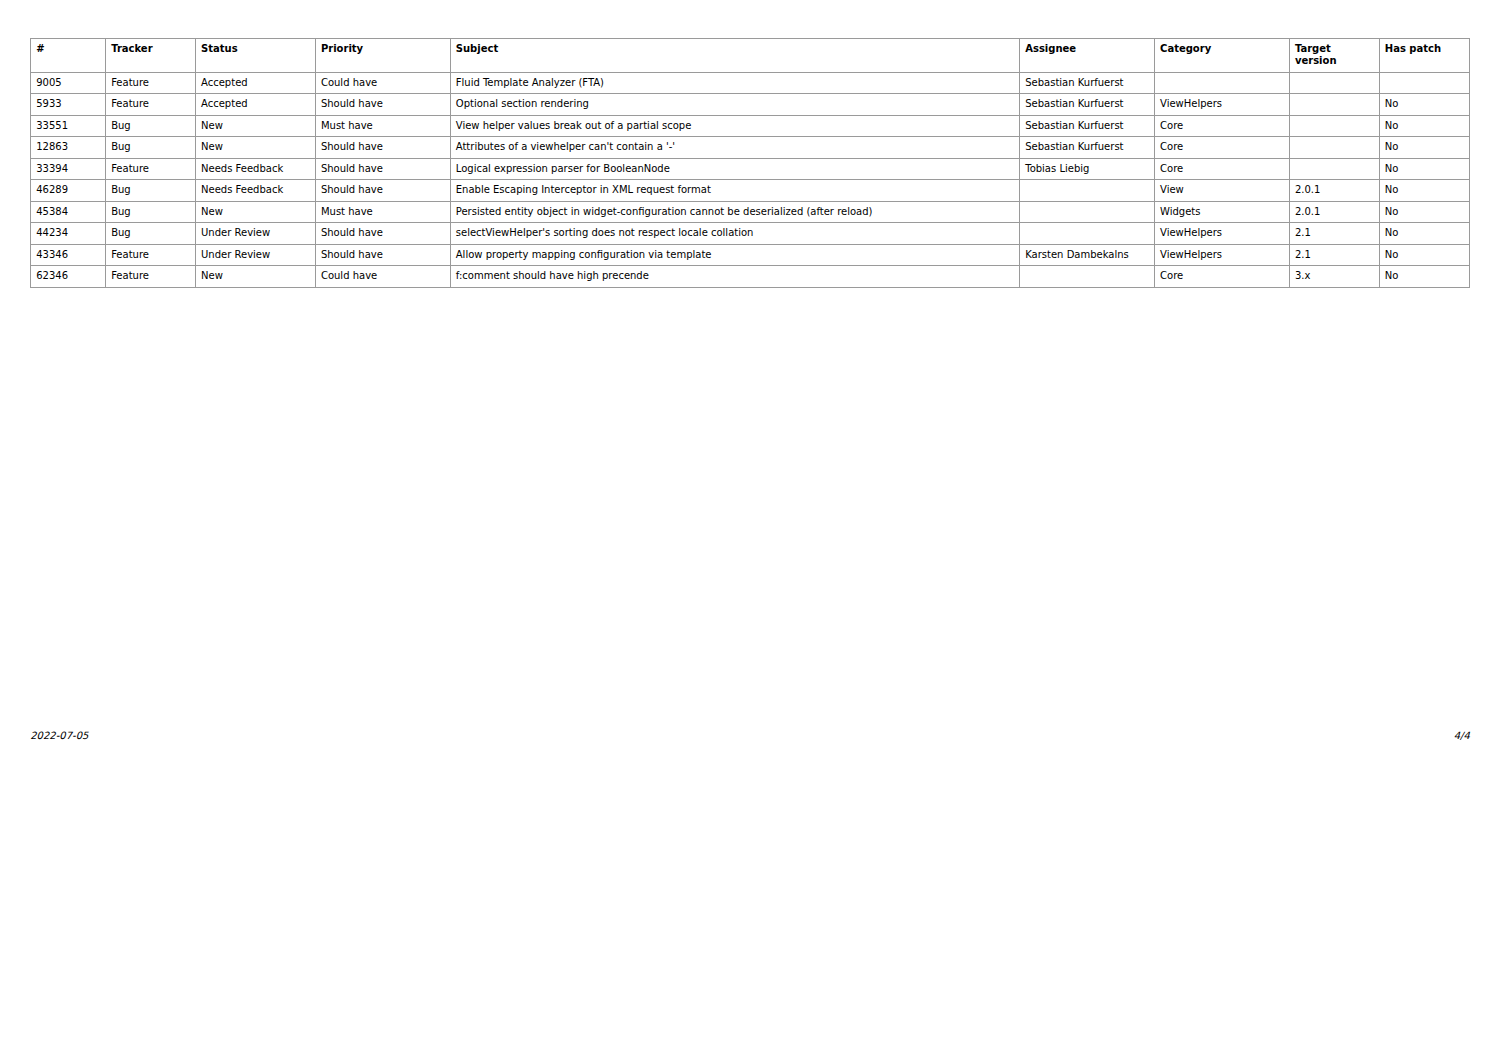| # | Tracker | Status | Priority | Subject | Assignee | Category | Target version | Has patch |
| --- | --- | --- | --- | --- | --- | --- | --- | --- |
| 9005 | Feature | Accepted | Could have | Fluid Template Analyzer (FTA) | Sebastian Kurfuerst | | | |
| 5933 | Feature | Accepted | Should have | Optional section rendering | Sebastian Kurfuerst | ViewHelpers | | No |
| 33551 | Bug | New | Must have | View helper values break out of a partial scope | Sebastian Kurfuerst | Core | | No |
| 12863 | Bug | New | Should have | Attributes of a viewhelper can't contain a '-' | Sebastian Kurfuerst | Core | | No |
| 33394 | Feature | Needs Feedback | Should have | Logical expression parser for BooleanNode | Tobias Liebig | Core | | No |
| 46289 | Bug | Needs Feedback | Should have | Enable Escaping Interceptor in XML request format | | View | 2.0.1 | No |
| 45384 | Bug | New | Must have | Persisted entity object in widget-configuration cannot be deserialized (after reload) | | Widgets | 2.0.1 | No |
| 44234 | Bug | Under Review | Should have | selectViewHelper's sorting does not respect locale collation | | ViewHelpers | 2.1 | No |
| 43346 | Feature | Under Review | Should have | Allow property mapping configuration via template | Karsten Dambekalns | ViewHelpers | 2.1 | No |
| 62346 | Feature | New | Could have | f:comment should have high precende | | Core | 3.x | No |
2022-07-05 4/4